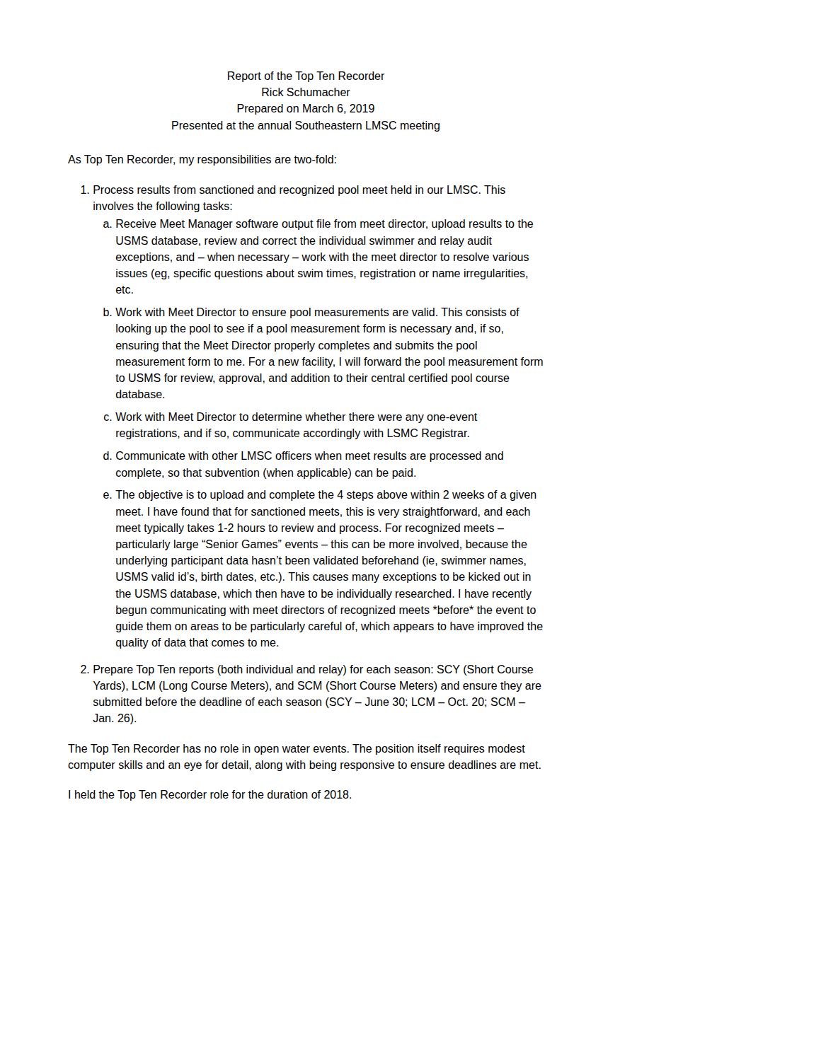Report of the Top Ten Recorder
Rick Schumacher
Prepared on March 6, 2019
Presented at the annual Southeastern LMSC meeting
As Top Ten Recorder, my responsibilities are two-fold:
Process results from sanctioned and recognized pool meet held in our LMSC. This involves the following tasks:
Receive Meet Manager software output file from meet director, upload results to the USMS database, review and correct the individual swimmer and relay audit exceptions, and – when necessary – work with the meet director to resolve various issues (eg, specific questions about swim times, registration or name irregularities, etc.
Work with Meet Director to ensure pool measurements are valid. This consists of looking up the pool to see if a pool measurement form is necessary and, if so, ensuring that the Meet Director properly completes and submits the pool measurement form to me. For a new facility, I will forward the pool measurement form to USMS for review, approval, and addition to their central certified pool course database.
Work with Meet Director to determine whether there were any one-event registrations, and if so, communicate accordingly with LSMC Registrar.
Communicate with other LMSC officers when meet results are processed and complete, so that subvention (when applicable) can be paid.
The objective is to upload and complete the 4 steps above within 2 weeks of a given meet. I have found that for sanctioned meets, this is very straightforward, and each meet typically takes 1-2 hours to review and process. For recognized meets – particularly large “Senior Games” events – this can be more involved, because the underlying participant data hasn’t been validated beforehand (ie, swimmer names, USMS valid id’s, birth dates, etc.). This causes many exceptions to be kicked out in the USMS database, which then have to be individually researched. I have recently begun communicating with meet directors of recognized meets *before* the event to guide them on areas to be particularly careful of, which appears to have improved the quality of data that comes to me.
Prepare Top Ten reports (both individual and relay) for each season: SCY (Short Course Yards), LCM (Long Course Meters), and SCM (Short Course Meters) and ensure they are submitted before the deadline of each season (SCY – June 30; LCM – Oct. 20; SCM – Jan. 26).
The Top Ten Recorder has no role in open water events. The position itself requires modest computer skills and an eye for detail, along with being responsive to ensure deadlines are met.
I held the Top Ten Recorder role for the duration of 2018.